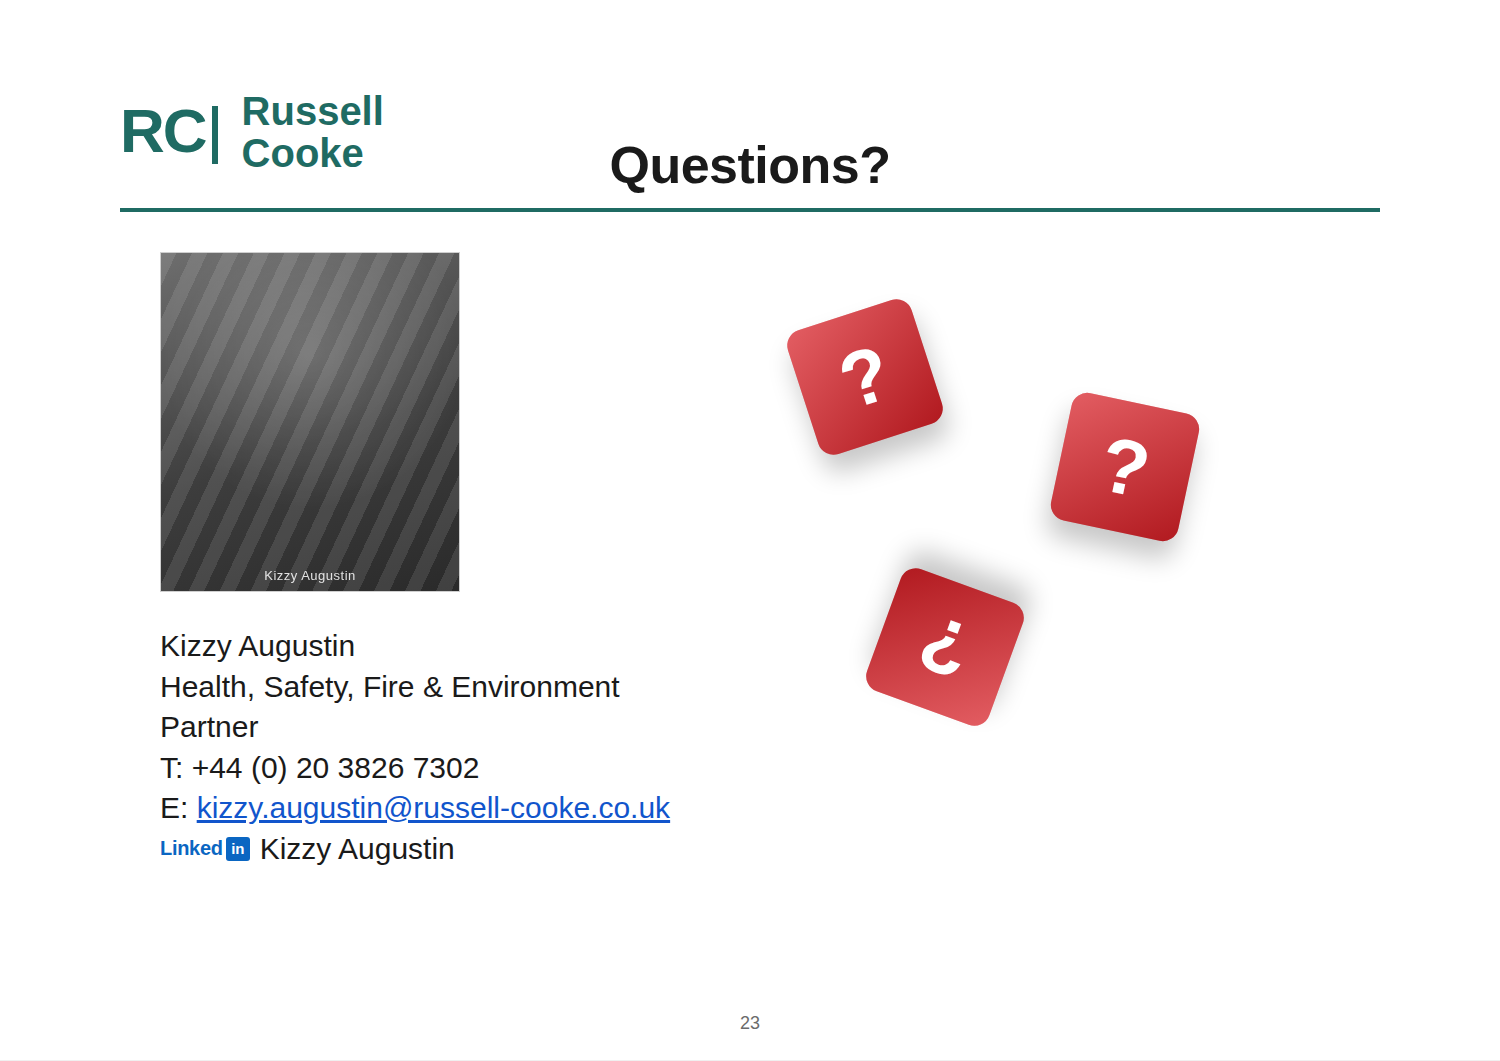RC
Russell
Cooke
Questions?
Kizzy Augustin
Kizzy Augustin
Health, Safety, Fire & Environment
Partner
T: +44 (0) 20 3826 7302
E: kizzy.augustin@russell-cooke.co.uk
Linkedin Kizzy Augustin
?
?
?
23